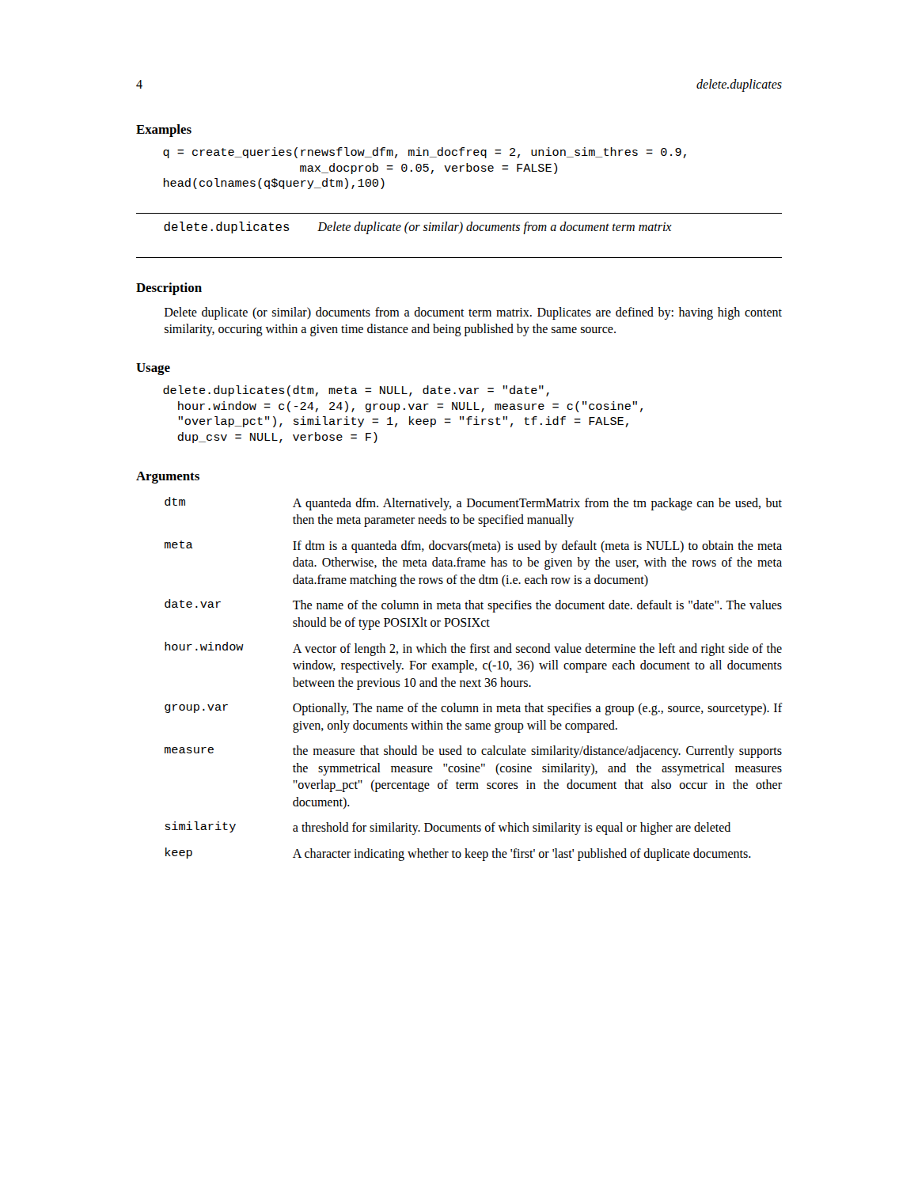4 delete.duplicates
Examples
q = create_queries(rnewsflow_dfm, min_docfreq = 2, union_sim_thres = 0.9,
                   max_docprob = 0.05, verbose = FALSE)
head(colnames(q$query_dtm),100)
delete.duplicates Delete duplicate (or similar) documents from a document term matrix
Description
Delete duplicate (or similar) documents from a document term matrix. Duplicates are defined by: having high content similarity, occuring within a given time distance and being published by the same source.
Usage
delete.duplicates(dtm, meta = NULL, date.var = "date",
  hour.window = c(-24, 24), group.var = NULL, measure = c("cosine",
  "overlap_pct"), similarity = 1, keep = "first", tf.idf = FALSE,
  dup_csv = NULL, verbose = F)
Arguments
| dtm | A quanteda dfm. Alternatively, a DocumentTermMatrix from the tm package can be used, but then the meta parameter needs to be specified manually |
| meta | If dtm is a quanteda dfm, docvars(meta) is used by default (meta is NULL) to obtain the meta data. Otherwise, the meta data.frame has to be given by the user, with the rows of the meta data.frame matching the rows of the dtm (i.e. each row is a document) |
| date.var | The name of the column in meta that specifies the document date. default is "date". The values should be of type POSIXlt or POSIXct |
| hour.window | A vector of length 2, in which the first and second value determine the left and right side of the window, respectively. For example, c(-10, 36) will compare each document to all documents between the previous 10 and the next 36 hours. |
| group.var | Optionally, The name of the column in meta that specifies a group (e.g., source, sourcetype). If given, only documents within the same group will be compared. |
| measure | the measure that should be used to calculate similarity/distance/adjacency. Currently supports the symmetrical measure "cosine" (cosine similarity), and the assymetrical measures "overlap_pct" (percentage of term scores in the document that also occur in the other document). |
| similarity | a threshold for similarity. Documents of which similarity is equal or higher are deleted |
| keep | A character indicating whether to keep the 'first' or 'last' published of duplicate documents. |